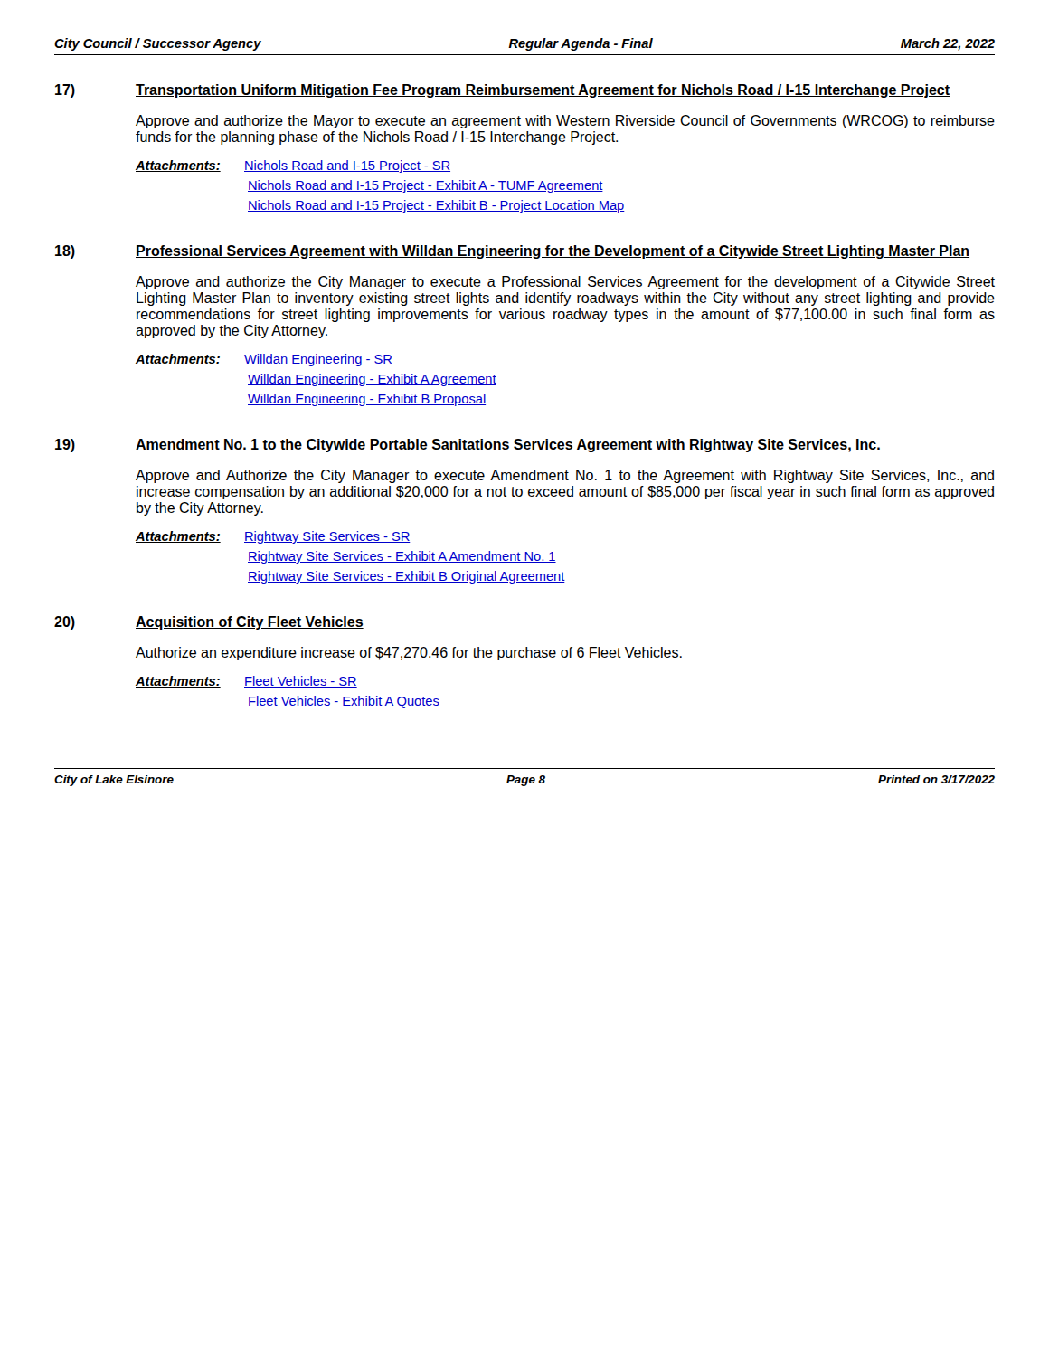City Council / Successor Agency
Regular Agenda - Final
March 22, 2022
17)
Transportation Uniform Mitigation Fee Program Reimbursement Agreement for Nichols Road / I-15 Interchange Project
Approve and authorize the Mayor to execute an agreement with Western Riverside Council of Governments (WRCOG) to reimburse funds for the planning phase of the Nichols Road / I-15 Interchange Project.
Attachments:
Nichols Road and I-15 Project - SR Nichols Road and I-15 Project - Exhibit A - TUMF Agreement Nichols Road and I-15 Project - Exhibit B - Project Location Map
18)
Professional Services Agreement with Willdan Engineering for the Development of a Citywide Street Lighting Master Plan
Approve and authorize the City Manager to execute a Professional Services Agreement for the development of a Citywide Street Lighting Master Plan to inventory existing street lights and identify roadways within the City without any street lighting and provide recommendations for street lighting improvements for various roadway types in the amount of $77,100.00 in such final form as approved by the City Attorney.
Attachments:
Willdan Engineering - SR Willdan Engineering - Exhibit A Agreement Willdan Engineering - Exhibit B Proposal
19)
Amendment No. 1 to the Citywide Portable Sanitations Services Agreement with Rightway Site Services, Inc.
Approve and Authorize the City Manager to execute Amendment No. 1 to the Agreement with Rightway Site Services, Inc., and increase compensation by an additional $20,000 for a not to exceed amount of $85,000 per fiscal year in such final form as approved by the City Attorney.
Attachments:
Rightway Site Services - SR Rightway Site Services - Exhibit A Amendment No. 1 Rightway Site Services - Exhibit B Original Agreement
20)
Acquisition of City Fleet Vehicles
Authorize an expenditure increase of $47,270.46 for the purchase of 6 Fleet Vehicles.
Attachments:
Fleet Vehicles - SR Fleet Vehicles - Exhibit A Quotes
City of Lake Elsinore
Page 8
Printed on 3/17/2022